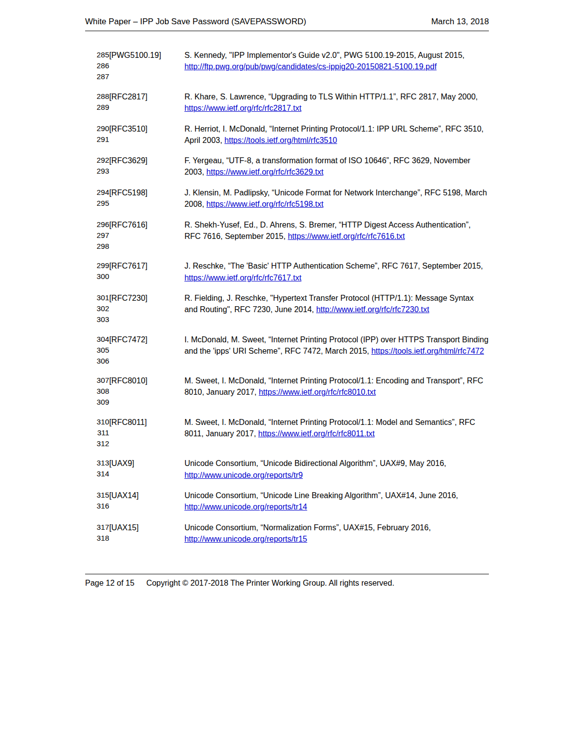White Paper – IPP Job Save Password (SAVEPASSWORD) March 13, 2018
| 285 286 287 | [PWG5100.19] | S. Kennedy, "IPP Implementor's Guide v2.0", PWG 5100.19-2015, August 2015, http://ftp.pwg.org/pub/pwg/candidates/cs-ippig20-20150821-5100.19.pdf |
| 288 289 | [RFC2817] | R. Khare, S. Lawrence, “Upgrading to TLS Within HTTP/1.1”, RFC 2817, May 2000, https://www.ietf.org/rfc/rfc2817.txt |
| 290 291 | [RFC3510] | R. Herriot, I. McDonald, “Internet Printing Protocol/1.1: IPP URL Scheme”, RFC 3510, April 2003, https://tools.ietf.org/html/rfc3510 |
| 292 293 | [RFC3629] | F. Yergeau, “UTF-8, a transformation format of ISO 10646”, RFC 3629, November 2003, https://www.ietf.org/rfc/rfc3629.txt |
| 294 295 | [RFC5198] | J. Klensin, M. Padlipsky, “Unicode Format for Network Interchange”, RFC 5198, March 2008, https://www.ietf.org/rfc/rfc5198.txt |
| 296 297 298 | [RFC7616] | R. Shekh-Yusef, Ed., D. Ahrens, S. Bremer, “HTTP Digest Access Authentication”, RFC 7616, September 2015, https://www.ietf.org/rfc/rfc7616.txt |
| 299 300 | [RFC7617] | J. Reschke, “The 'Basic' HTTP Authentication Scheme”, RFC 7617, September 2015, https://www.ietf.org/rfc/rfc7617.txt |
| 301 302 303 | [RFC7230] | R. Fielding, J. Reschke, "Hypertext Transfer Protocol (HTTP/1.1): Message Syntax and Routing", RFC 7230, June 2014, http://www.ietf.org/rfc/rfc7230.txt |
| 304 305 306 | [RFC7472] | I. McDonald, M. Sweet, “Internet Printing Protocol (IPP) over HTTPS Transport Binding and the 'ipps' URI Scheme”, RFC 7472, March 2015, https://tools.ietf.org/html/rfc7472 |
| 307 308 309 | [RFC8010] | M. Sweet, I. McDonald, “Internet Printing Protocol/1.1: Encoding and Transport”, RFC 8010, January 2017, https://www.ietf.org/rfc/rfc8010.txt |
| 310 311 312 | [RFC8011] | M. Sweet, I. McDonald, “Internet Printing Protocol/1.1: Model and Semantics”, RFC 8011, January 2017, https://www.ietf.org/rfc/rfc8011.txt |
| 313 314 | [UAX9] | Unicode Consortium, “Unicode Bidirectional Algorithm”, UAX#9, May 2016, http://www.unicode.org/reports/tr9 |
| 315 316 | [UAX14] | Unicode Consortium, “Unicode Line Breaking Algorithm”, UAX#14, June 2016, http://www.unicode.org/reports/tr14 |
| 317 318 | [UAX15] | Unicode Consortium, “Normalization Forms”, UAX#15, February 2016, http://www.unicode.org/reports/tr15 |
Page 12 of 15 Copyright © 2017-2018 The Printer Working Group. All rights reserved.